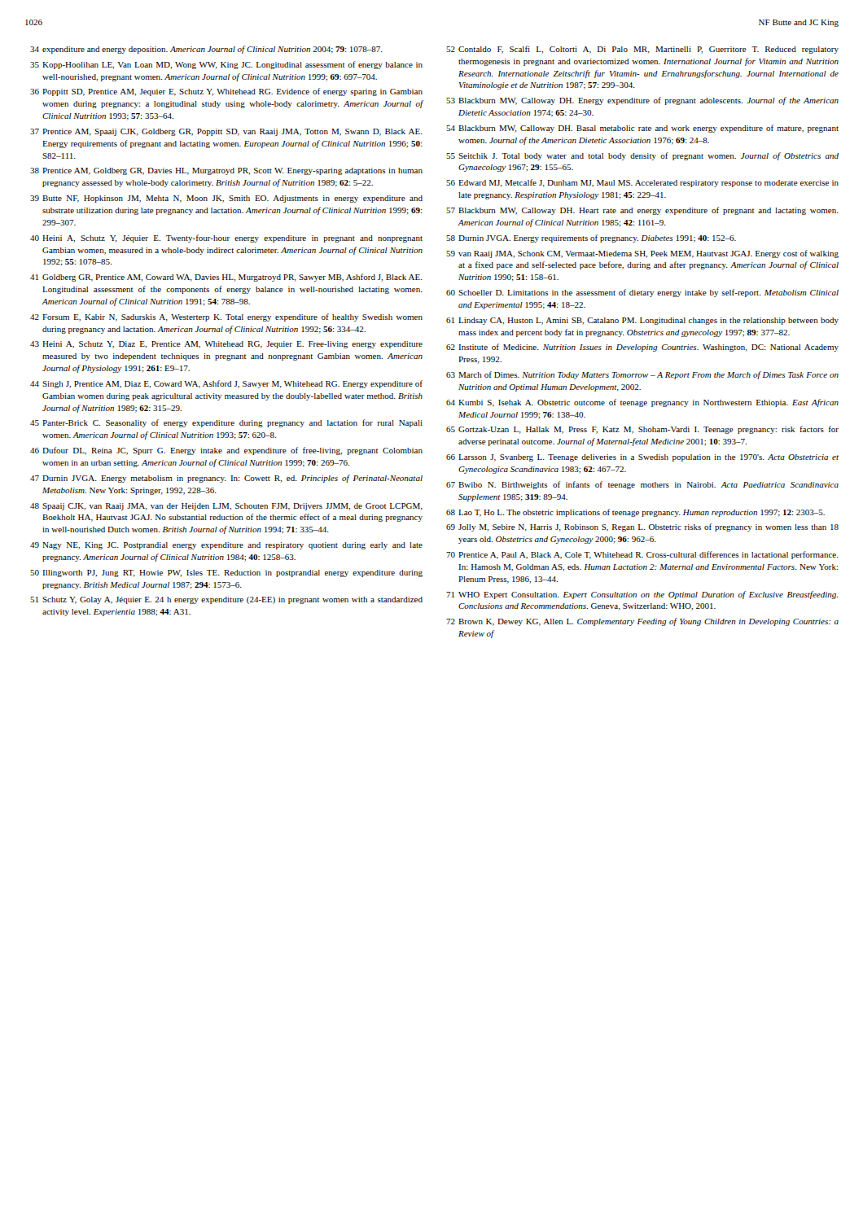1026 NF Butte and JC King
expenditure and energy deposition. American Journal of Clinical Nutrition 2004; 79: 1078–87.
Kopp-Hoolihan LE, Van Loan MD, Wong WW, King JC. Longitudinal assessment of energy balance in well-nourished, pregnant women. American Journal of Clinical Nutrition 1999; 69: 697–704.
Poppitt SD, Prentice AM, Jequier E, Schutz Y, Whitehead RG. Evidence of energy sparing in Gambian women during pregnancy: a longitudinal study using whole-body calorimetry. American Journal of Clinical Nutrition 1993; 57: 353–64.
Prentice AM, Spaaij CJK, Goldberg GR, Poppitt SD, van Raaij JMA, Totton M, Swann D, Black AE. Energy requirements of pregnant and lactating women. European Journal of Clinical Nutrition 1996; 50: S82–111.
Prentice AM, Goldberg GR, Davies HL, Murgatroyd PR, Scott W. Energy-sparing adaptations in human pregnancy assessed by whole-body calorimetry. British Journal of Nutrition 1989; 62: 5–22.
Butte NF, Hopkinson JM, Mehta N, Moon JK, Smith EO. Adjustments in energy expenditure and substrate utilization during late pregnancy and lactation. American Journal of Clinical Nutrition 1999; 69: 299–307.
Heini A, Schutz Y, Jéquier E. Twenty-four-hour energy expenditure in pregnant and nonpregnant Gambian women, measured in a whole-body indirect calorimeter. American Journal of Clinical Nutrition 1992; 55: 1078–85.
Goldberg GR, Prentice AM, Coward WA, Davies HL, Murgatroyd PR, Sawyer MB, Ashford J, Black AE. Longitudinal assessment of the components of energy balance in well-nourished lactating women. American Journal of Clinical Nutrition 1991; 54: 788–98.
Forsum E, Kabir N, Sadurskis A, Westerterp K. Total energy expenditure of healthy Swedish women during pregnancy and lactation. American Journal of Clinical Nutrition 1992; 56: 334–42.
Heini A, Schutz Y, Diaz E, Prentice AM, Whitehead RG, Jequier E. Free-living energy expenditure measured by two independent techniques in pregnant and nonpregnant Gambian women. American Journal of Physiology 1991; 261: E9–17.
Singh J, Prentice AM, Diaz E, Coward WA, Ashford J, Sawyer M, Whitehead RG. Energy expenditure of Gambian women during peak agricultural activity measured by the doubly-labelled water method. British Journal of Nutrition 1989; 62: 315–29.
Panter-Brick C. Seasonality of energy expenditure during pregnancy and lactation for rural Napali women. American Journal of Clinical Nutrition 1993; 57: 620–8.
Dufour DL, Reina JC, Spurr G. Energy intake and expenditure of free-living, pregnant Colombian women in an urban setting. American Journal of Clinical Nutrition 1999; 70: 269–76.
Durnin JVGA. Energy metabolism in pregnancy. In: Cowett R, ed. Principles of Perinatal-Neonatal Metabolism. New York: Springer, 1992, 228–36.
Spaaij CJK, van Raaij JMA, van der Heijden LJM, Schouten FJM, Drijvers JJMM, de Groot LCPGM, Boekholt HA, Hautvast JGAJ. No substantial reduction of the thermic effect of a meal during pregnancy in well-nourished Dutch women. British Journal of Nutrition 1994; 71: 335–44.
Nagy NE, King JC. Postprandial energy expenditure and respiratory quotient during early and late pregnancy. American Journal of Clinical Nutrition 1984; 40: 1258–63.
Illingworth PJ, Jung RT, Howie PW, Isles TE. Reduction in postprandial energy expenditure during pregnancy. British Medical Journal 1987; 294: 1573–6.
Schutz Y, Golay A, Jéquier E. 24 h energy expenditure (24-EE) in pregnant women with a standardized activity level. Experientia 1988; 44: A31.
Contaldo F, Scalfi L, Coltorti A, Di Palo MR, Martinelli P, Guerritore T. Reduced regulatory thermogenesis in pregnant and ovariectomized women. International Journal for Vitamin and Nutrition Research. Internationale Zeitschrift fur Vitamin- und Ernahrungsforschung. Journal International de Vitaminologie et de Nutrition 1987; 57: 299–304.
Blackburn MW, Calloway DH. Energy expenditure of pregnant adolescents. Journal of the American Dietetic Association 1974; 65: 24–30.
Blackburn MW, Calloway DH. Basal metabolic rate and work energy expenditure of mature, pregnant women. Journal of the American Dietetic Association 1976; 69: 24–8.
Seitchik J. Total body water and total body density of pregnant women. Journal of Obstetrics and Gynaecology 1967; 29: 155–65.
Edward MJ, Metcalfe J, Dunham MJ, Maul MS. Accelerated respiratory response to moderate exercise in late pregnancy. Respiration Physiology 1981; 45: 229–41.
Blackburn MW, Calloway DH. Heart rate and energy expenditure of pregnant and lactating women. American Journal of Clinical Nutrition 1985; 42: 1161–9.
Durnin JVGA. Energy requirements of pregnancy. Diabetes 1991; 40: 152–6.
van Raaij JMA, Schonk CM, Vermaat-Miedema SH, Peek MEM, Hautvast JGAJ. Energy cost of walking at a fixed pace and self-selected pace before, during and after pregnancy. American Journal of Clinical Nutrition 1990; 51: 158–61.
Schoeller D. Limitations in the assessment of dietary energy intake by self-report. Metabolism Clinical and Experimental 1995; 44: 18–22.
Lindsay CA, Huston L, Amini SB, Catalano PM. Longitudinal changes in the relationship between body mass index and percent body fat in pregnancy. Obstetrics and gynecology 1997; 89: 377–82.
Institute of Medicine. Nutrition Issues in Developing Countries. Washington, DC: National Academy Press, 1992.
March of Dimes. Nutrition Today Matters Tomorrow – A Report From the March of Dimes Task Force on Nutrition and Optimal Human Development, 2002.
Kumbi S, Isehak A. Obstetric outcome of teenage pregnancy in Northwestern Ethiopia. East African Medical Journal 1999; 76: 138–40.
Gortzak-Uzan L, Hallak M, Press F, Katz M, Shoham-Vardi I. Teenage pregnancy: risk factors for adverse perinatal outcome. Journal of Maternal-fetal Medicine 2001; 10: 393–7.
Larsson J, Svanberg L. Teenage deliveries in a Swedish population in the 1970's. Acta Obstetricia et Gynecologica Scandinavica 1983; 62: 467–72.
Bwibo N. Birthweights of infants of teenage mothers in Nairobi. Acta Paediatrica Scandinavica Supplement 1985; 319: 89–94.
Lao T, Ho L. The obstetric implications of teenage pregnancy. Human reproduction 1997; 12: 2303–5.
Jolly M, Sebire N, Harris J, Robinson S, Regan L. Obstetric risks of pregnancy in women less than 18 years old. Obstetrics and Gynecology 2000; 96: 962–6.
Prentice A, Paul A, Black A, Cole T, Whitehead R. Cross-cultural differences in lactational performance. In: Hamosh M, Goldman AS, eds. Human Lactation 2: Maternal and Environmental Factors. New York: Plenum Press, 1986, 13–44.
WHO Expert Consultation. Expert Consultation on the Optimal Duration of Exclusive Breastfeeding. Conclusions and Recommendations. Geneva, Switzerland: WHO, 2001.
Brown K, Dewey KG, Allen L. Complementary Feeding of Young Children in Developing Countries: a Review of